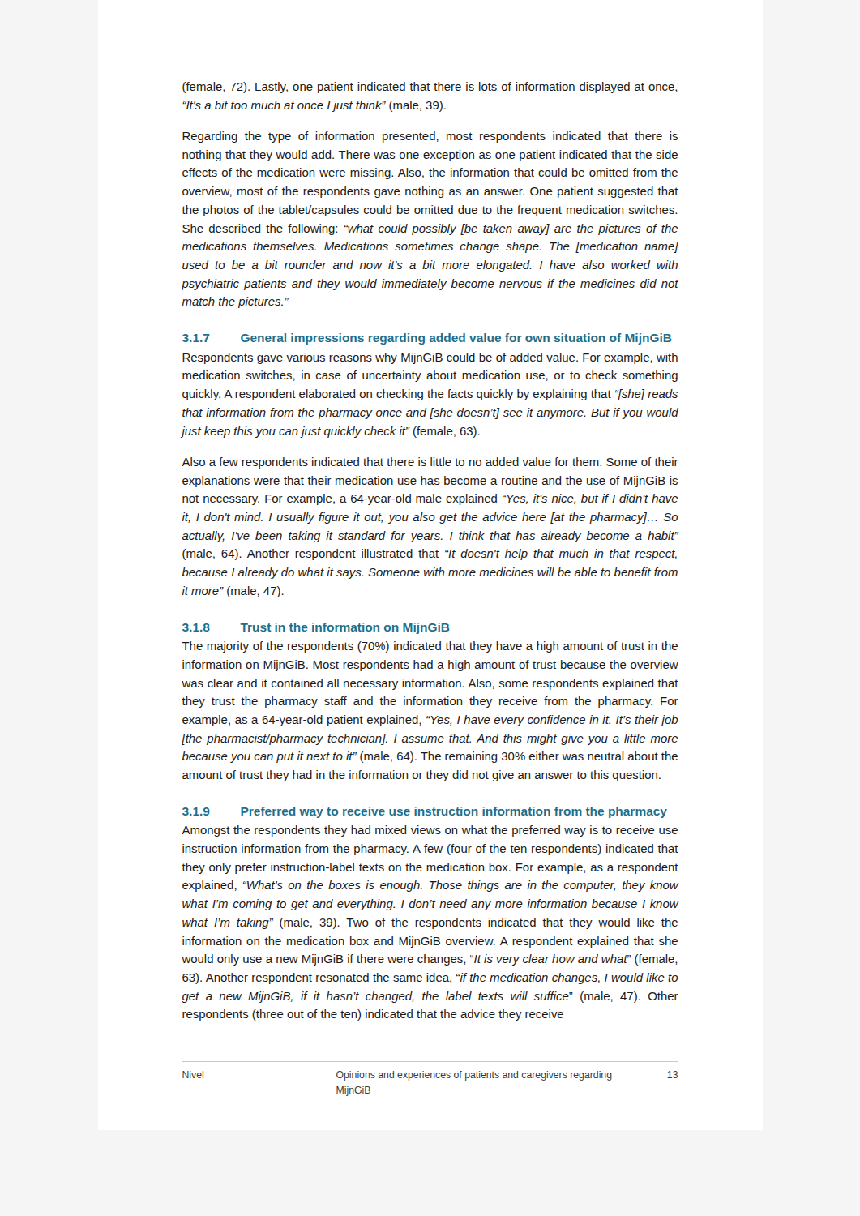(female, 72). Lastly, one patient indicated that there is lots of information displayed at once, “It's a bit too much at once I just think” (male, 39).
Regarding the type of information presented, most respondents indicated that there is nothing that they would add. There was one exception as one patient indicated that the side effects of the medication were missing. Also, the information that could be omitted from the overview, most of the respondents gave nothing as an answer. One patient suggested that the photos of the tablet/capsules could be omitted due to the frequent medication switches. She described the following: “what could possibly [be taken away] are the pictures of the medications themselves. Medications sometimes change shape. The [medication name] used to be a bit rounder and now it's a bit more elongated. I have also worked with psychiatric patients and they would immediately become nervous if the medicines did not match the pictures.”
3.1.7 General impressions regarding added value for own situation of MijnGiB
Respondents gave various reasons why MijnGiB could be of added value. For example, with medication switches, in case of uncertainty about medication use, or to check something quickly. A respondent elaborated on checking the facts quickly by explaining that “[she] reads that information from the pharmacy once and [she doesn’t] see it anymore. But if you would just keep this you can just quickly check it” (female, 63).
Also a few respondents indicated that there is little to no added value for them. Some of their explanations were that their medication use has become a routine and the use of MijnGiB is not necessary. For example, a 64-year-old male explained “Yes, it's nice, but if I didn't have it, I don't mind. I usually figure it out, you also get the advice here [at the pharmacy]… So actually, I've been taking it standard for years. I think that has already become a habit” (male, 64). Another respondent illustrated that “It doesn't help that much in that respect, because I already do what it says. Someone with more medicines will be able to benefit from it more” (male, 47).
3.1.8 Trust in the information on MijnGiB
The majority of the respondents (70%) indicated that they have a high amount of trust in the information on MijnGiB. Most respondents had a high amount of trust because the overview was clear and it contained all necessary information. Also, some respondents explained that they trust the pharmacy staff and the information they receive from the pharmacy. For example, as a 64-year-old patient explained, “Yes, I have every confidence in it. It’s their job [the pharmacist/pharmacy technician]. I assume that. And this might give you a little more because you can put it next to it” (male, 64). The remaining 30% either was neutral about the amount of trust they had in the information or they did not give an answer to this question.
3.1.9 Preferred way to receive use instruction information from the pharmacy
Amongst the respondents they had mixed views on what the preferred way is to receive use instruction information from the pharmacy. A few (four of the ten respondents) indicated that they only prefer instruction-label texts on the medication box. For example, as a respondent explained, “What's on the boxes is enough. Those things are in the computer, they know what I’m coming to get and everything. I don’t need any more information because I know what I’m taking” (male, 39). Two of the respondents indicated that they would like the information on the medication box and MijnGiB overview. A respondent explained that she would only use a new MijnGiB if there were changes, “It is very clear how and what” (female, 63). Another respondent resonated the same idea, “if the medication changes, I would like to get a new MijnGiB, if it hasn’t changed, the label texts will suffice” (male, 47). Other respondents (three out of the ten) indicated that the advice they receive
Nivel Opinions and experiences of patients and caregivers regarding MijnGiB 13